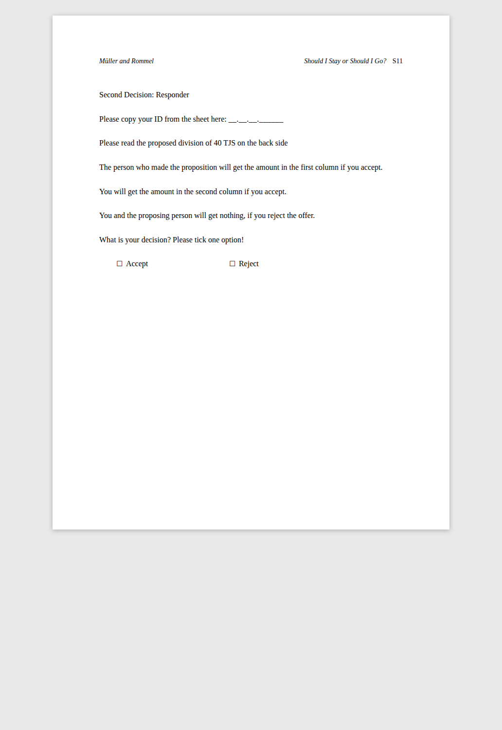Müller and Rommel Should I Stay or Should I Go?S11
Second Decision: Responder
Please copy your ID from the sheet here: __.__.__.______
Please read the proposed division of 40 TJS on the back side
The person who made the proposition will get the amount in the first column if you accept.
You will get the amount in the second column if you accept.
You and the proposing person will get nothing, if you reject the offer.
What is your decision? Please tick one option!
☐Accept ☐Reject